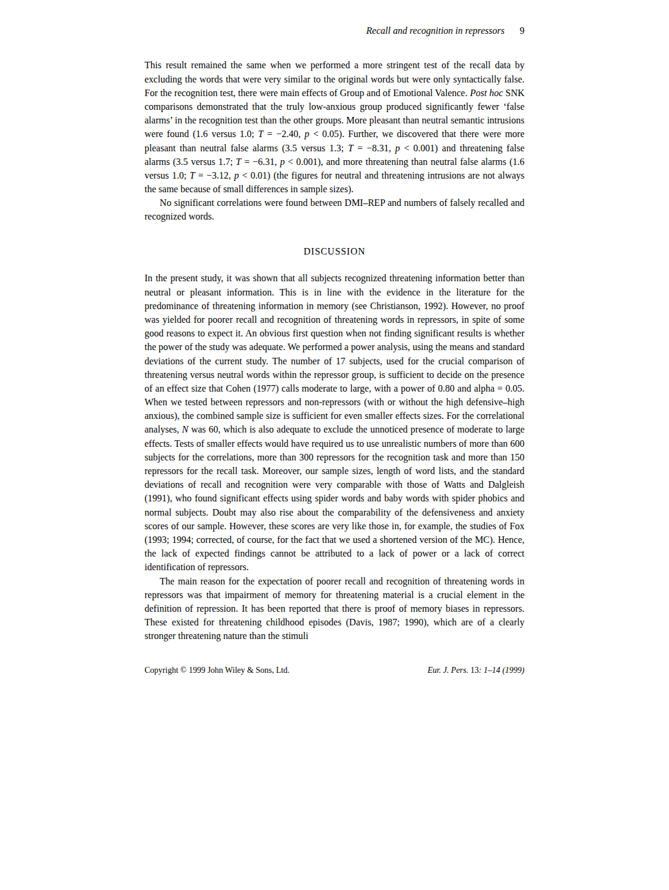Recall and recognition in repressors 9
This result remained the same when we performed a more stringent test of the recall data by excluding the words that were very similar to the original words but were only syntactically false. For the recognition test, there were main effects of Group and of Emotional Valence. Post hoc SNK comparisons demonstrated that the truly low-anxious group produced significantly fewer ‘false alarms’ in the recognition test than the other groups. More pleasant than neutral semantic intrusions were found (1.6 versus 1.0; T = −2.40, p < 0.05). Further, we discovered that there were more pleasant than neutral false alarms (3.5 versus 1.3; T = −8.31, p < 0.001) and threatening false alarms (3.5 versus 1.7; T = −6.31, p < 0.001), and more threatening than neutral false alarms (1.6 versus 1.0; T = −3.12, p < 0.01) (the figures for neutral and threatening intrusions are not always the same because of small differences in sample sizes).
No significant correlations were found between DMI–REP and numbers of falsely recalled and recognized words.
DISCUSSION
In the present study, it was shown that all subjects recognized threatening information better than neutral or pleasant information. This is in line with the evidence in the literature for the predominance of threatening information in memory (see Christianson, 1992). However, no proof was yielded for poorer recall and recognition of threatening words in repressors, in spite of some good reasons to expect it. An obvious first question when not finding significant results is whether the power of the study was adequate. We performed a power analysis, using the means and standard deviations of the current study. The number of 17 subjects, used for the crucial comparison of threatening versus neutral words within the repressor group, is sufficient to decide on the presence of an effect size that Cohen (1977) calls moderate to large, with a power of 0.80 and alpha = 0.05. When we tested between repressors and non-repressors (with or without the high defensive–high anxious), the combined sample size is sufficient for even smaller effects sizes. For the correlational analyses, N was 60, which is also adequate to exclude the unnoticed presence of moderate to large effects. Tests of smaller effects would have required us to use unrealistic numbers of more than 600 subjects for the correlations, more than 300 repressors for the recognition task and more than 150 repressors for the recall task. Moreover, our sample sizes, length of word lists, and the standard deviations of recall and recognition were very comparable with those of Watts and Dalgleish (1991), who found significant effects using spider words and baby words with spider phobics and normal subjects. Doubt may also rise about the comparability of the defensiveness and anxiety scores of our sample. However, these scores are very like those in, for example, the studies of Fox (1993; 1994; corrected, of course, for the fact that we used a shortened version of the MC). Hence, the lack of expected findings cannot be attributed to a lack of power or a lack of correct identification of repressors.
The main reason for the expectation of poorer recall and recognition of threatening words in repressors was that impairment of memory for threatening material is a crucial element in the definition of repression. It has been reported that there is proof of memory biases in repressors. These existed for threatening childhood episodes (Davis, 1987; 1990), which are of a clearly stronger threatening nature than the stimuli
Copyright © 1999 John Wiley & Sons, Ltd. Eur. J. Pers. 13: 1–14 (1999)